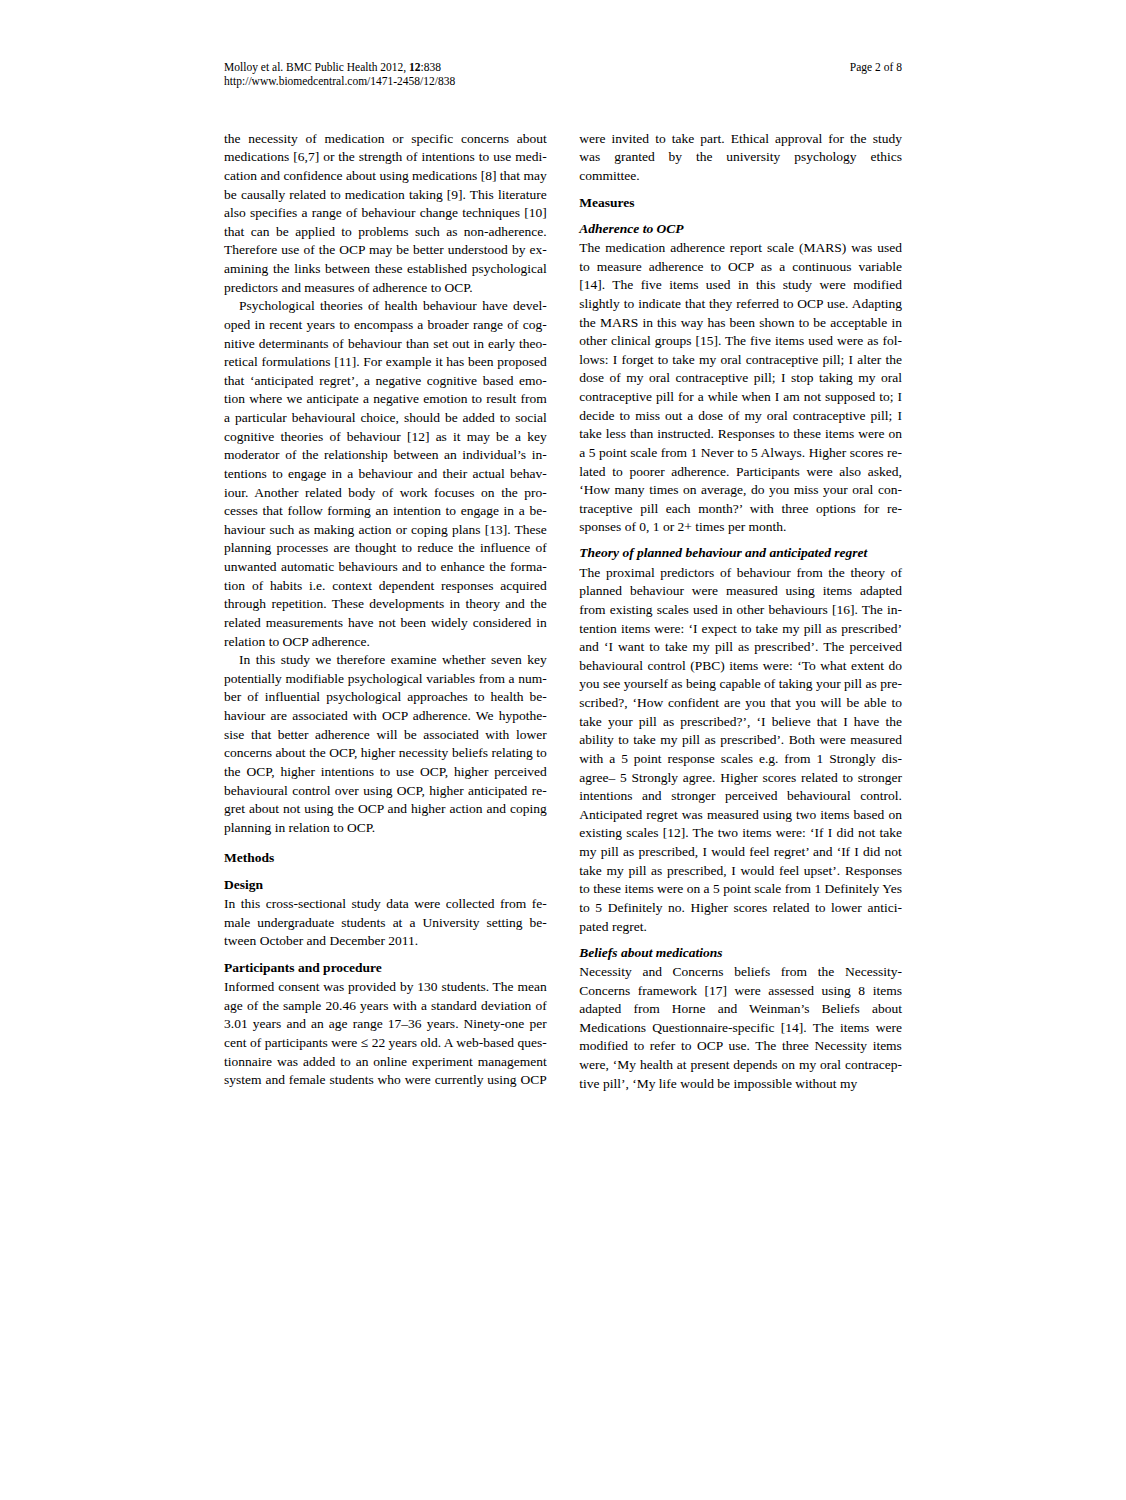Molloy et al. BMC Public Health 2012, 12:838
http://www.biomedcentral.com/1471-2458/12/838
Page 2 of 8
the necessity of medication or specific concerns about medications [6,7] or the strength of intentions to use medication and confidence about using medications [8] that may be causally related to medication taking [9]. This literature also specifies a range of behaviour change techniques [10] that can be applied to problems such as non-adherence. Therefore use of the OCP may be better understood by examining the links between these established psychological predictors and measures of adherence to OCP.
Psychological theories of health behaviour have developed in recent years to encompass a broader range of cognitive determinants of behaviour than set out in early theoretical formulations [11]. For example it has been proposed that ‘anticipated regret’, a negative cognitive based emotion where we anticipate a negative emotion to result from a particular behavioural choice, should be added to social cognitive theories of behaviour [12] as it may be a key moderator of the relationship between an individual’s intentions to engage in a behaviour and their actual behaviour. Another related body of work focuses on the processes that follow forming an intention to engage in a behaviour such as making action or coping plans [13]. These planning processes are thought to reduce the influence of unwanted automatic behaviours and to enhance the formation of habits i.e. context dependent responses acquired through repetition. These developments in theory and the related measurements have not been widely considered in relation to OCP adherence.
In this study we therefore examine whether seven key potentially modifiable psychological variables from a number of influential psychological approaches to health behaviour are associated with OCP adherence. We hypothesise that better adherence will be associated with lower concerns about the OCP, higher necessity beliefs relating to the OCP, higher intentions to use OCP, higher perceived behavioural control over using OCP, higher anticipated regret about not using the OCP and higher action and coping planning in relation to OCP.
Methods
Design
In this cross-sectional study data were collected from female undergraduate students at a University setting between October and December 2011.
Participants and procedure
Informed consent was provided by 130 students. The mean age of the sample 20.46 years with a standard deviation of 3.01 years and an age range 17–36 years. Ninety-one per cent of participants were ≤ 22 years old. A web-based questionnaire was added to an online experiment management system and female students who were currently using OCP were invited to take part. Ethical approval for the study was granted by the university psychology ethics committee.
Measures
Adherence to OCP
The medication adherence report scale (MARS) was used to measure adherence to OCP as a continuous variable [14]. The five items used in this study were modified slightly to indicate that they referred to OCP use. Adapting the MARS in this way has been shown to be acceptable in other clinical groups [15]. The five items used were as follows: I forget to take my oral contraceptive pill; I alter the dose of my oral contraceptive pill; I stop taking my oral contraceptive pill for a while when I am not supposed to; I decide to miss out a dose of my oral contraceptive pill; I take less than instructed. Responses to these items were on a 5 point scale from 1 Never to 5 Always. Higher scores related to poorer adherence. Participants were also asked, ‘How many times on average, do you miss your oral contraceptive pill each month?’ with three options for responses of 0, 1 or 2+ times per month.
Theory of planned behaviour and anticipated regret
The proximal predictors of behaviour from the theory of planned behaviour were measured using items adapted from existing scales used in other behaviours [16]. The intention items were: ‘I expect to take my pill as prescribed’ and ‘I want to take my pill as prescribed’. The perceived behavioural control (PBC) items were: ‘To what extent do you see yourself as being capable of taking your pill as prescribed?, ‘How confident are you that you will be able to take your pill as prescribed?’, ‘I believe that I have the ability to take my pill as prescribed’. Both were measured with a 5 point response scales e.g. from 1 Strongly disagree– 5 Strongly agree. Higher scores related to stronger intentions and stronger perceived behavioural control. Anticipated regret was measured using two items based on existing scales [12]. The two items were: ‘If I did not take my pill as prescribed, I would feel regret’ and ‘If I did not take my pill as prescribed, I would feel upset’. Responses to these items were on a 5 point scale from 1 Definitely Yes to 5 Definitely no. Higher scores related to lower anticipated regret.
Beliefs about medications
Necessity and Concerns beliefs from the Necessity-Concerns framework [17] were assessed using 8 items adapted from Horne and Weinman’s Beliefs about Medications Questionnaire-specific [14]. The items were modified to refer to OCP use. The three Necessity items were, ‘My health at present depends on my oral contraceptive pill’, ‘My life would be impossible without my